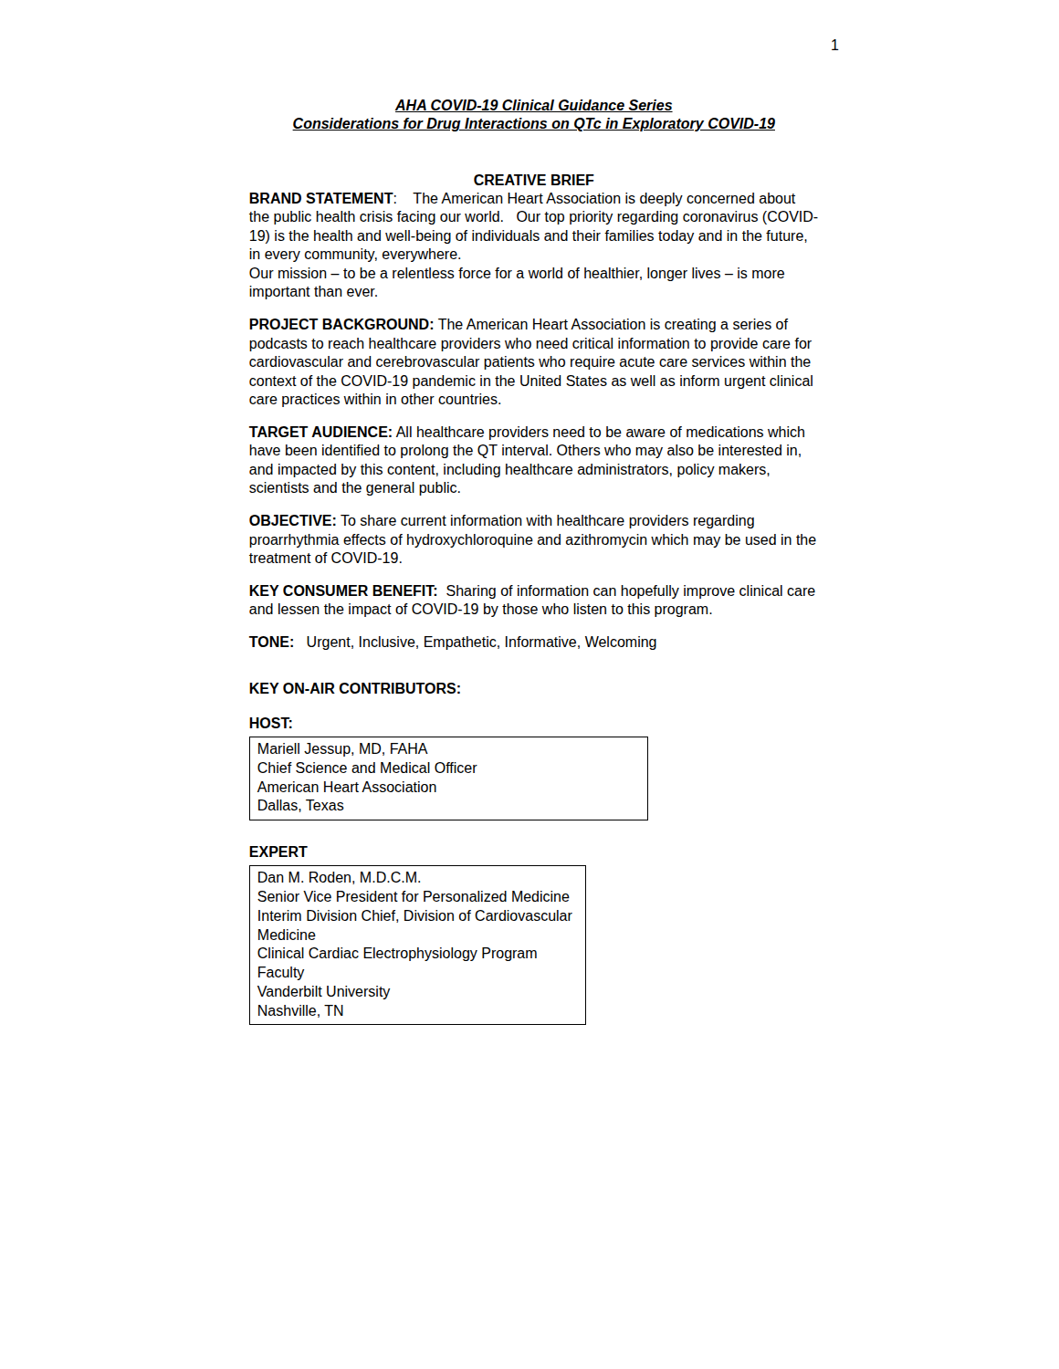1
AHA COVID-19 Clinical Guidance Series Considerations for Drug Interactions on QTc in Exploratory COVID-19
CREATIVE BRIEF
BRAND STATEMENT: The American Heart Association is deeply concerned about the public health crisis facing our world. Our top priority regarding coronavirus (COVID-19) is the health and well-being of individuals and their families today and in the future, in every community, everywhere.
Our mission – to be a relentless force for a world of healthier, longer lives – is more important than ever.
PROJECT BACKGROUND: The American Heart Association is creating a series of podcasts to reach healthcare providers who need critical information to provide care for cardiovascular and cerebrovascular patients who require acute care services within the context of the COVID-19 pandemic in the United States as well as inform urgent clinical care practices within in other countries.
TARGET AUDIENCE: All healthcare providers need to be aware of medications which have been identified to prolong the QT interval. Others who may also be interested in, and impacted by this content, including healthcare administrators, policy makers, scientists and the general public.
OBJECTIVE: To share current information with healthcare providers regarding proarrhythmia effects of hydroxychloroquine and azithromycin which may be used in the treatment of COVID-19.
KEY CONSUMER BENEFIT: Sharing of information can hopefully improve clinical care and lessen the impact of COVID-19 by those who listen to this program.
TONE: Urgent, Inclusive, Empathetic, Informative, Welcoming
KEY ON-AIR CONTRIBUTORS:
HOST:
Mariell Jessup, MD, FAHA
Chief Science and Medical Officer
American Heart Association
Dallas, Texas
EXPERT
Dan M. Roden, M.D.C.M.
Senior Vice President for Personalized Medicine
Interim Division Chief, Division of Cardiovascular Medicine
Clinical Cardiac Electrophysiology Program Faculty
Vanderbilt University
Nashville, TN